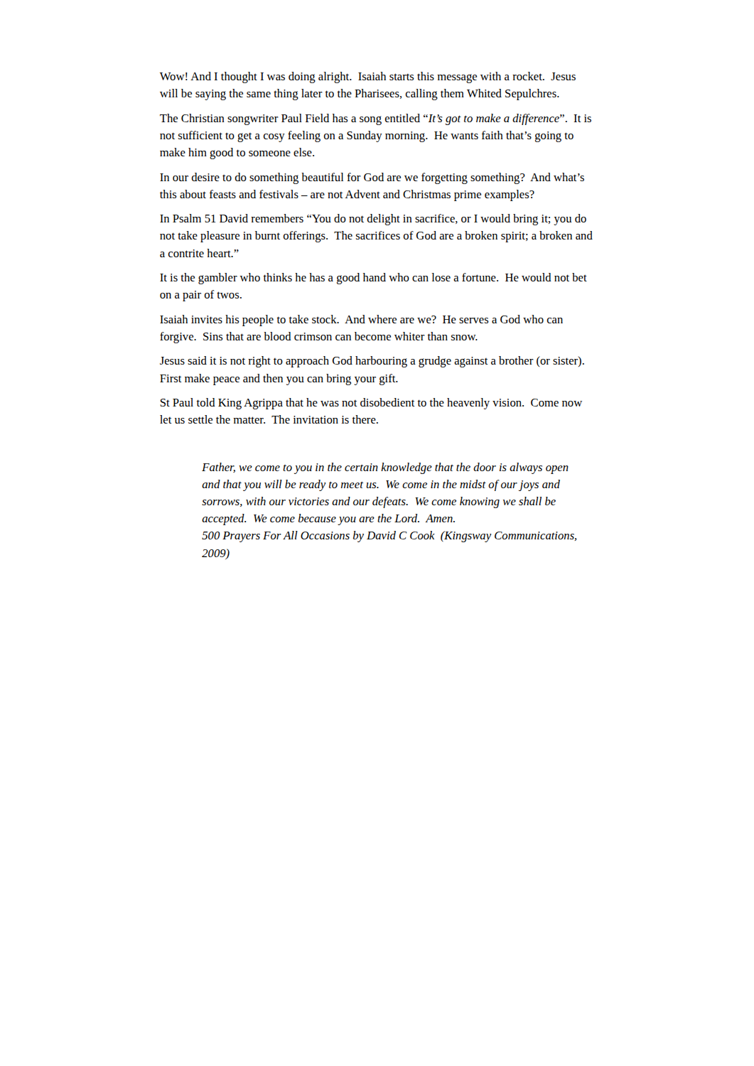Wow! And I thought I was doing alright. Isaiah starts this message with a rocket. Jesus will be saying the same thing later to the Pharisees, calling them Whited Sepulchres.
The Christian songwriter Paul Field has a song entitled “It’s got to make a difference”. It is not sufficient to get a cosy feeling on a Sunday morning. He wants faith that’s going to make him good to someone else.
In our desire to do something beautiful for God are we forgetting something? And what’s this about feasts and festivals – are not Advent and Christmas prime examples?
In Psalm 51 David remembers “You do not delight in sacrifice, or I would bring it; you do not take pleasure in burnt offerings. The sacrifices of God are a broken spirit; a broken and a contrite heart.”
It is the gambler who thinks he has a good hand who can lose a fortune. He would not bet on a pair of twos.
Isaiah invites his people to take stock. And where are we? He serves a God who can forgive. Sins that are blood crimson can become whiter than snow.
Jesus said it is not right to approach God harbouring a grudge against a brother (or sister). First make peace and then you can bring your gift.
St Paul told King Agrippa that he was not disobedient to the heavenly vision. Come now let us settle the matter. The invitation is there.
Father, we come to you in the certain knowledge that the door is always open and that you will be ready to meet us. We come in the midst of our joys and sorrows, with our victories and our defeats. We come knowing we shall be accepted. We come because you are the Lord. Amen.
500 Prayers For All Occasions by David C Cook (Kingsway Communications, 2009)